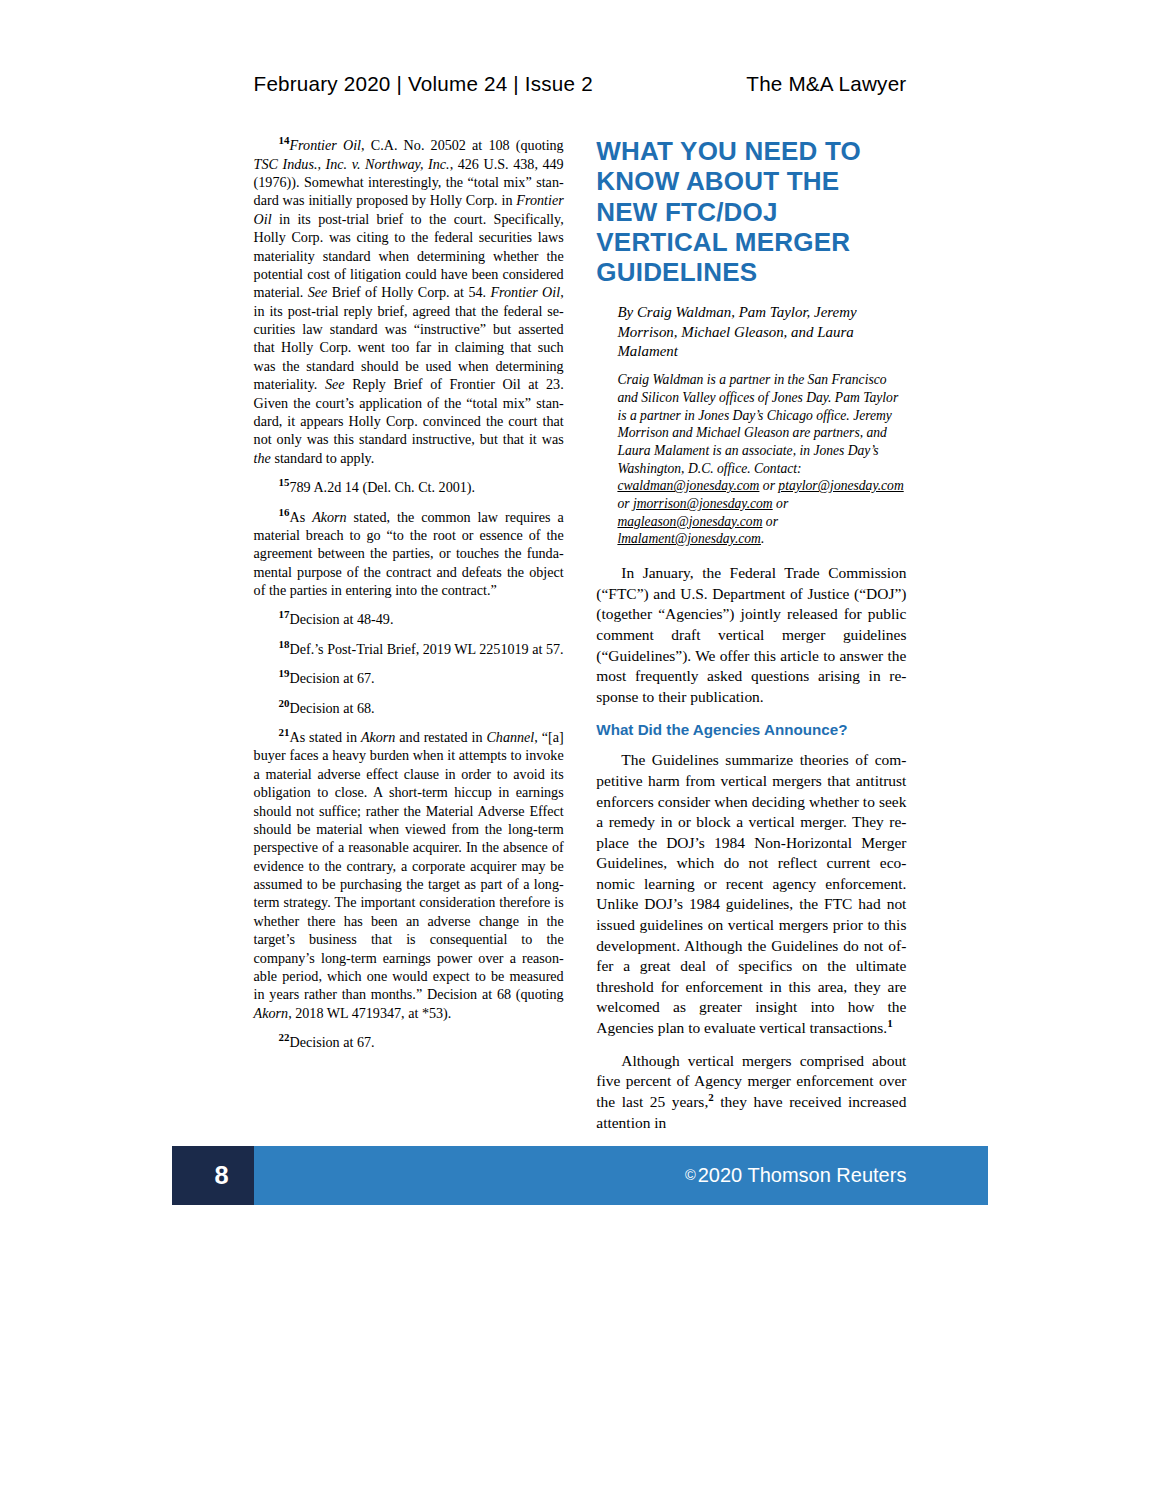February 2020 | Volume 24 | Issue 2
The M&A Lawyer
14Frontier Oil, C.A. No. 20502 at 108 (quoting TSC Indus., Inc. v. Northway, Inc., 426 U.S. 438, 449 (1976)). Somewhat interestingly, the “total mix” standard was initially proposed by Holly Corp. in Frontier Oil in its post-trial brief to the court. Specifically, Holly Corp. was citing to the federal securities laws materiality standard when determining whether the potential cost of litigation could have been considered material. See Brief of Holly Corp. at 54. Frontier Oil, in its post-trial reply brief, agreed that the federal securities law standard was “instructive” but asserted that Holly Corp. went too far in claiming that such was the standard should be used when determining materiality. See Reply Brief of Frontier Oil at 23. Given the court’s application of the “total mix” standard, it appears Holly Corp. convinced the court that not only was this standard instructive, but that it was the standard to apply.
15789 A.2d 14 (Del. Ch. Ct. 2001).
16As Akorn stated, the common law requires a material breach to go “to the root or essence of the agreement between the parties, or touches the fundamental purpose of the contract and defeats the object of the parties in entering into the contract.”
17Decision at 48-49.
18Def.’s Post-Trial Brief, 2019 WL 2251019 at 57.
19Decision at 67.
20Decision at 68.
21As stated in Akorn and restated in Channel, “[a] buyer faces a heavy burden when it attempts to invoke a material adverse effect clause in order to avoid its obligation to close. A short-term hiccup in earnings should not suffice; rather the Material Adverse Effect should be material when viewed from the long-term perspective of a reasonable acquirer. In the absence of evidence to the contrary, a corporate acquirer may be assumed to be purchasing the target as part of a long-term strategy. The important consideration therefore is whether there has been an adverse change in the target’s business that is consequential to the company’s long-term earnings power over a reasonable period, which one would expect to be measured in years rather than months.” Decision at 68 (quoting Akorn, 2018 WL 4719347, at *53).
22Decision at 67.
WHAT YOU NEED TO KNOW ABOUT THE NEW FTC/DOJ VERTICAL MERGER GUIDELINES
By Craig Waldman, Pam Taylor, Jeremy Morrison, Michael Gleason, and Laura Malament
Craig Waldman is a partner in the San Francisco and Silicon Valley offices of Jones Day. Pam Taylor is a partner in Jones Day’s Chicago office. Jeremy Morrison and Michael Gleason are partners, and Laura Malament is an associate, in Jones Day’s Washington, D.C. office. Contact: cwaldman@jonesday.com or ptaylor@jonesday.com or jmorrison@jonesday.com or magleason@jonesday.com or lmalament@jonesday.com.
In January, the Federal Trade Commission (“FTC”) and U.S. Department of Justice (“DOJ”) (together “Agencies”) jointly released for public comment draft vertical merger guidelines (“Guidelines”). We offer this article to answer the most frequently asked questions arising in response to their publication.
What Did the Agencies Announce?
The Guidelines summarize theories of competitive harm from vertical mergers that antitrust enforcers consider when deciding whether to seek a remedy in or block a vertical merger. They replace the DOJ’s 1984 Non-Horizontal Merger Guidelines, which do not reflect current economic learning or recent agency enforcement. Unlike DOJ’s 1984 guidelines, the FTC had not issued guidelines on vertical mergers prior to this development. Although the Guidelines do not offer a great deal of specifics on the ultimate threshold for enforcement in this area, they are welcomed as greater insight into how the Agencies plan to evaluate vertical transactions.1
Although vertical mergers comprised about five percent of Agency merger enforcement over the last 25 years,2 they have received increased attention in
8
©2020 Thomson Reuters